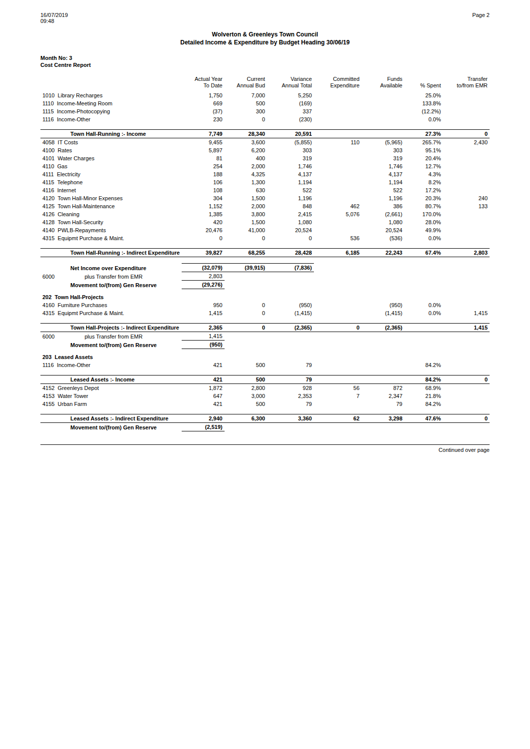16/07/2019
09:48
Page 2
Wolverton & Greenleys Town Council
Detailed Income & Expenditure by Budget Heading 30/06/19
Month No: 3
Cost Centre Report
| | Actual Year To Date | Current Annual Bud | Variance Annual Total | Committed Expenditure | Funds Available | % Spent | Transfer to/from EMR |
| --- | --- | --- | --- | --- | --- | --- | --- |
| 1010 Library Recharges | 1,750 | 7,000 | 5,250 | | | 25.0% | |
| 1110 Income-Meeting Room | 669 | 500 | (169) | | | 133.8% | |
| 1115 Income-Photocopying | (37) | 300 | 337 | | | (12.2%) | |
| 1116 Income-Other | 230 | 0 | (230) | | | 0.0% | |
| Town Hall-Running :- Income | 7,749 | 28,340 | 20,591 | | | 27.3% | 0 |
| 4058 IT Costs | 9,455 | 3,600 | (5,855) | 110 | (5,965) | 265.7% | 2,430 |
| 4100 Rates | 5,897 | 6,200 | 303 | | 303 | 95.1% | |
| 4101 Water Charges | 81 | 400 | 319 | | 319 | 20.4% | |
| 4110 Gas | 254 | 2,000 | 1,746 | | 1,746 | 12.7% | |
| 4111 Electricity | 188 | 4,325 | 4,137 | | 4,137 | 4.3% | |
| 4115 Telephone | 106 | 1,300 | 1,194 | | 1,194 | 8.2% | |
| 4116 Internet | 108 | 630 | 522 | | 522 | 17.2% | |
| 4120 Town Hall-Minor Expenses | 304 | 1,500 | 1,196 | | 1,196 | 20.3% | 240 |
| 4125 Town Hall-Maintenance | 1,152 | 2,000 | 848 | 462 | 386 | 80.7% | 133 |
| 4126 Cleaning | 1,385 | 3,800 | 2,415 | 5,076 | (2,661) | 170.0% | |
| 4128 Town Hall-Security | 420 | 1,500 | 1,080 | | 1,080 | 28.0% | |
| 4140 PWLB-Repayments | 20,476 | 41,000 | 20,524 | | 20,524 | 49.9% | |
| 4315 Equipmt Purchase & Maint. | 0 | 0 | 0 | 536 | (536) | 0.0% | |
| Town Hall-Running :- Indirect Expenditure | 39,827 | 68,255 | 28,428 | 6,185 | 22,243 | 67.4% | 2,803 |
| Net Income over Expenditure | (32,079) | (39,915) | (7,836) | | | | |
| 6000 plus Transfer from EMR | 2,803 | | | | | | |
| Movement to/(from) Gen Reserve | (29,276) | | | | | | |
| 202 Town Hall-Projects |
| 4160 Furniture Purchases | 950 | 0 | (950) | | (950) | 0.0% | |
| 4315 Equipmt Purchase & Maint. | 1,415 | 0 | (1,415) | | (1,415) | 0.0% | 1,415 |
| Town Hall-Projects :- Indirect Expenditure | 2,365 | 0 | (2,365) | 0 | (2,365) | | 1,415 |
| 6000 plus Transfer from EMR | 1,415 | | | | | | |
| Movement to/(from) Gen Reserve | (950) | | | | | | |
| 203 Leased Assets |
| 1116 Income-Other | 421 | 500 | 79 | | | 84.2% | |
| Leased Assets :- Income | 421 | 500 | 79 | | | 84.2% | 0 |
| 4152 Greenleys Depot | 1,872 | 2,800 | 928 | 56 | 872 | 68.9% | |
| 4153 Water Tower | 647 | 3,000 | 2,353 | 7 | 2,347 | 21.8% | |
| 4155 Urban Farm | 421 | 500 | 79 | | 79 | 84.2% | |
| Leased Assets :- Indirect Expenditure | 2,940 | 6,300 | 3,360 | 62 | 3,298 | 47.6% | 0 |
| Movement to/(from) Gen Reserve | (2,519) | | | | | | |
Continued over page